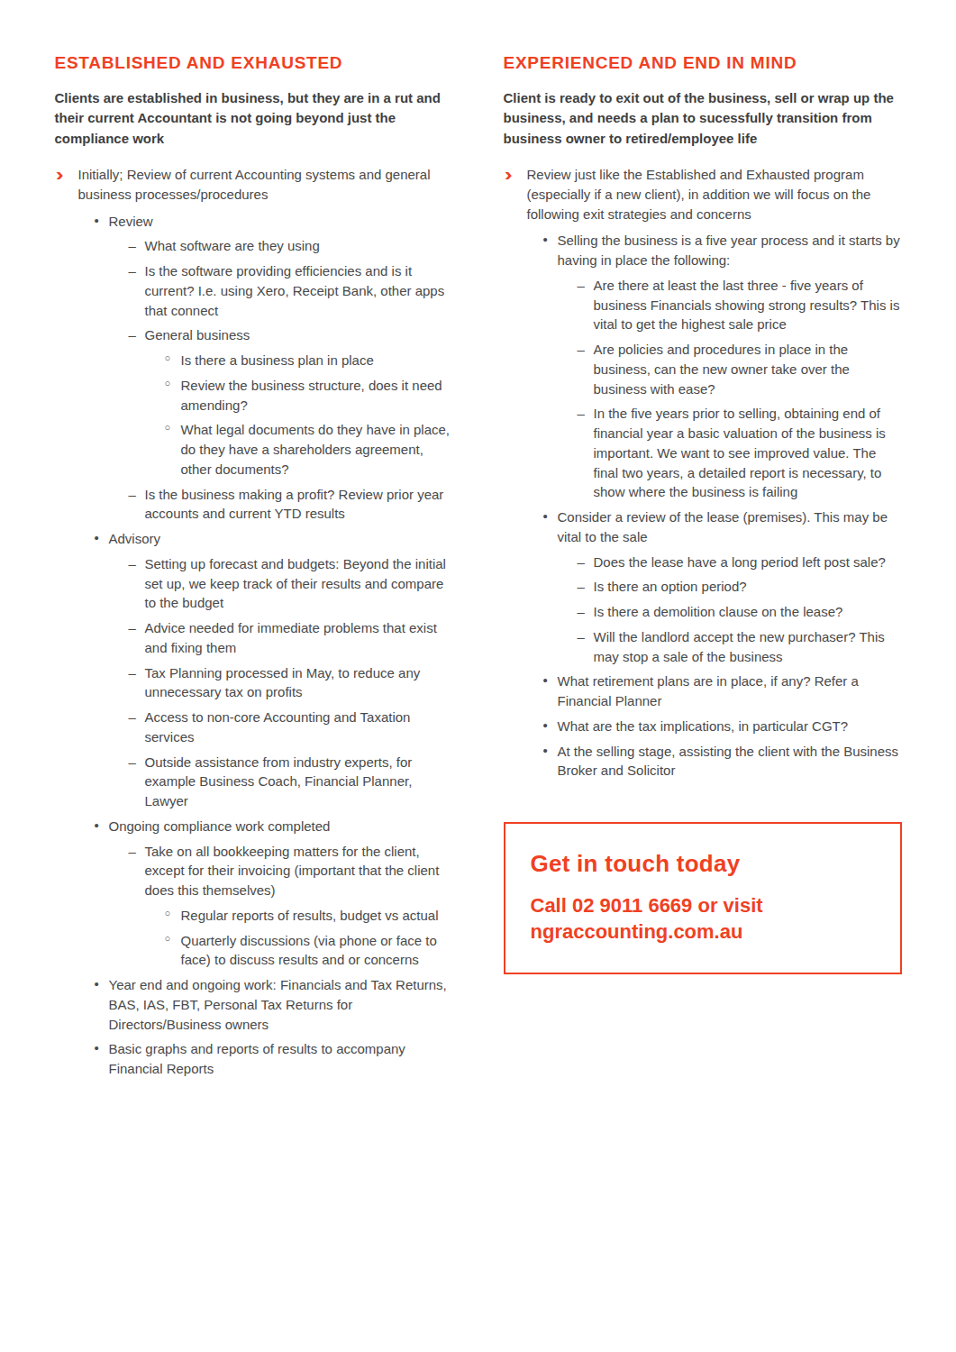Established and Exhausted
Clients are established in business, but they are in a rut and their current Accountant is not going beyond just the compliance work
Initially; Review of current Accounting systems and general business processes/procedures
Review
What software are they using
Is the software providing efficiencies and is it current? I.e. using Xero, Receipt Bank, other apps that connect
General business
Is there a business plan in place
Review the business structure, does it need amending?
What legal documents do they have in place, do they have a shareholders agreement, other documents?
Is the business making a profit? Review prior year accounts and current YTD results
Advisory
Setting up forecast and budgets: Beyond the initial set up, we keep track of their results and compare to the budget
Advice needed for immediate problems that exist and fixing them
Tax Planning processed in May, to reduce any unnecessary tax on profits
Access to non-core Accounting and Taxation services
Outside assistance from industry experts, for example Business Coach, Financial Planner, Lawyer
Ongoing compliance work completed
Take on all bookkeeping matters for the client, except for their invoicing (important that the client does this themselves)
Regular reports of results, budget vs actual
Quarterly discussions (via phone or face to face) to discuss results and or concerns
Year end and ongoing work: Financials and Tax Returns, BAS, IAS, FBT, Personal Tax Returns for Directors/Business owners
Basic graphs and reports of results to accompany Financial Reports
Experienced and End in Mind
Client is ready to exit out of the business, sell or wrap up the business, and needs a plan to sucessfully transition from business owner to retired/employee life
Review just like the Established and Exhausted program (especially if a new client), in addition we will focus on the following exit strategies and concerns
Selling the business is a five year process and it starts by having in place the following:
Are there at least the last three - five years of business Financials showing strong results? This is vital to get the highest sale price
Are policies and procedures in place in the business, can the new owner take over the business with ease?
In the five years prior to selling, obtaining end of financial year a basic valuation of the business is important. We want to see improved value. The final two years, a detailed report is necessary, to show where the business is failing
Consider a review of the lease (premises). This may be vital to the sale
Does the lease have a long period left post sale?
Is there an option period?
Is there a demolition clause on the lease?
Will the landlord accept the new purchaser? This may stop a sale of the business
What retirement plans are in place, if any? Refer a Financial Planner
What are the tax implications, in particular CGT?
At the selling stage, assisting the client with the Business Broker and Solicitor
Get in touch today
Call 02 9011 6669 or visit ngraccounting.com.au